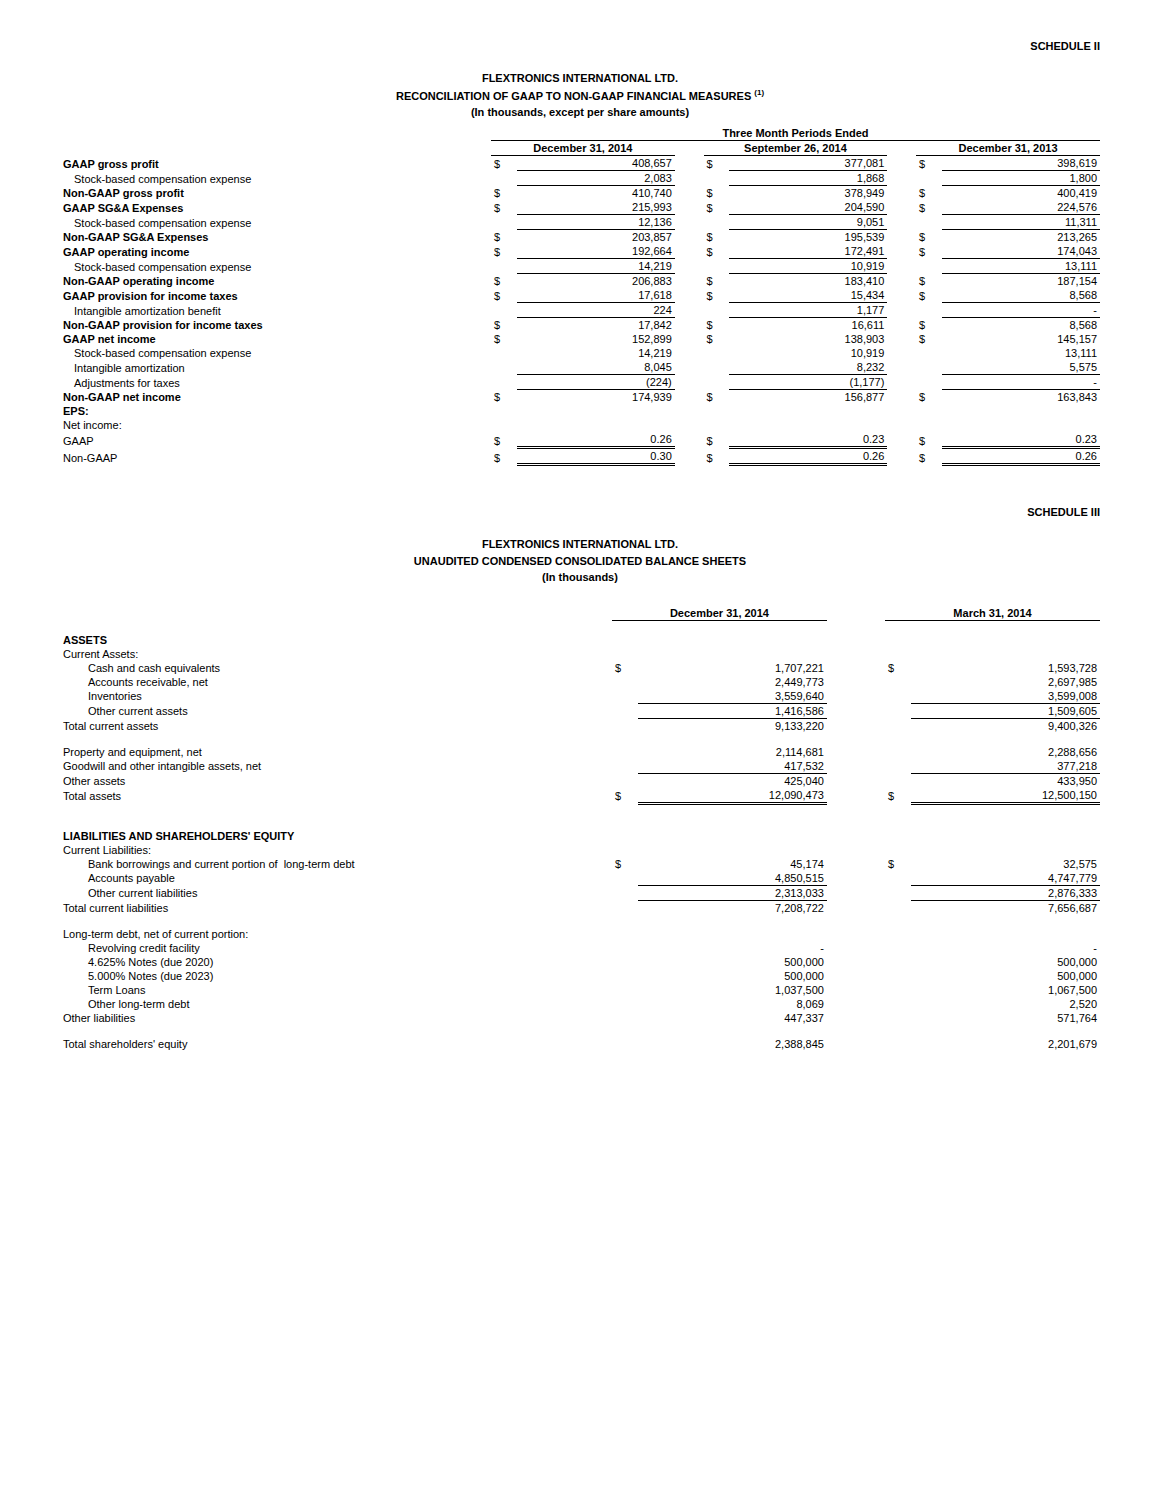SCHEDULE II
FLEXTRONICS INTERNATIONAL LTD.
RECONCILIATION OF GAAP TO NON-GAAP FINANCIAL MEASURES (1)
(In thousands, except per share amounts)
| | Three Month Periods Ended |
| | December 31, 2014 | | September 26, 2014 | | December 31, 2013 |
| GAAP gross profit | $ | 408,657 | | $ | 377,081 | | $ | 398,619 |
| Stock-based compensation expense | | 2,083 | | | 1,868 | | | 1,800 |
| Non-GAAP gross profit | $ | 410,740 | | $ | 378,949 | | $ | 400,419 |
| GAAP SG&A Expenses | $ | 215,993 | | $ | 204,590 | | $ | 224,576 |
| Stock-based compensation expense | | 12,136 | | | 9,051 | | | 11,311 |
| Non-GAAP SG&A Expenses | $ | 203,857 | | $ | 195,539 | | $ | 213,265 |
| GAAP operating income | $ | 192,664 | | $ | 172,491 | | $ | 174,043 |
| Stock-based compensation expense | | 14,219 | | | 10,919 | | | 13,111 |
| Non-GAAP operating income | $ | 206,883 | | $ | 183,410 | | $ | 187,154 |
| GAAP provision for income taxes | $ | 17,618 | | $ | 15,434 | | $ | 8,568 |
| Intangible amortization benefit | | 224 | | | 1,177 | | | - |
| Non-GAAP provision for income taxes | $ | 17,842 | | $ | 16,611 | | $ | 8,568 |
| GAAP net income | $ | 152,899 | | $ | 138,903 | | $ | 145,157 |
| Stock-based compensation expense | | 14,219 | | | 10,919 | | | 13,111 |
| Intangible amortization | | 8,045 | | | 8,232 | | | 5,575 |
| Adjustments for taxes | | (224) | | | (1,177) | | | - |
| Non-GAAP net income | $ | 174,939 | | $ | 156,877 | | $ | 163,843 |
| EPS: | |
| Net income: | |
| GAAP | $ | 0.26 | | $ | 0.23 | | $ | 0.23 |
| Non-GAAP | $ | 0.30 | | $ | 0.26 | | $ | 0.26 |
SCHEDULE III
FLEXTRONICS INTERNATIONAL LTD.
UNAUDITED CONDENSED CONSOLIDATED BALANCE SHEETS
(In thousands)
| | December 31, 2014 | | March 31, 2014 |
| ASSETS | |
| Current Assets: | |
| Cash and cash equivalents | $ | 1,707,221 | | $ | 1,593,728 |
| Accounts receivable, net | | 2,449,773 | | | 2,697,985 |
| Inventories | | 3,559,640 | | | 3,599,008 |
| Other current assets | | 1,416,586 | | | 1,509,605 |
| Total current assets | | 9,133,220 | | | 9,400,326 |
| Property and equipment, net | | 2,114,681 | | | 2,288,656 |
| Goodwill and other intangible assets, net | | 417,532 | | | 377,218 |
| Other assets | | 425,040 | | | 433,950 |
| Total assets | $ | 12,090,473 | | $ | 12,500,150 |
| LIABILITIES AND SHAREHOLDERS' EQUITY | |
| Current Liabilities: | |
| Bank borrowings and current portion of long-term debt | $ | 45,174 | | $ | 32,575 |
| Accounts payable | | 4,850,515 | | | 4,747,779 |
| Other current liabilities | | 2,313,033 | | | 2,876,333 |
| Total current liabilities | | 7,208,722 | | | 7,656,687 |
| Long-term debt, net of current portion: | |
| Revolving credit facility | | - | | | - |
| 4.625% Notes (due 2020) | | 500,000 | | | 500,000 |
| 5.000% Notes (due 2023) | | 500,000 | | | 500,000 |
| Term Loans | | 1,037,500 | | | 1,067,500 |
| Other long-term debt | | 8,069 | | | 2,520 |
| Other liabilities | | 447,337 | | | 571,764 |
| Total shareholders' equity | | 2,388,845 | | | 2,201,679 |